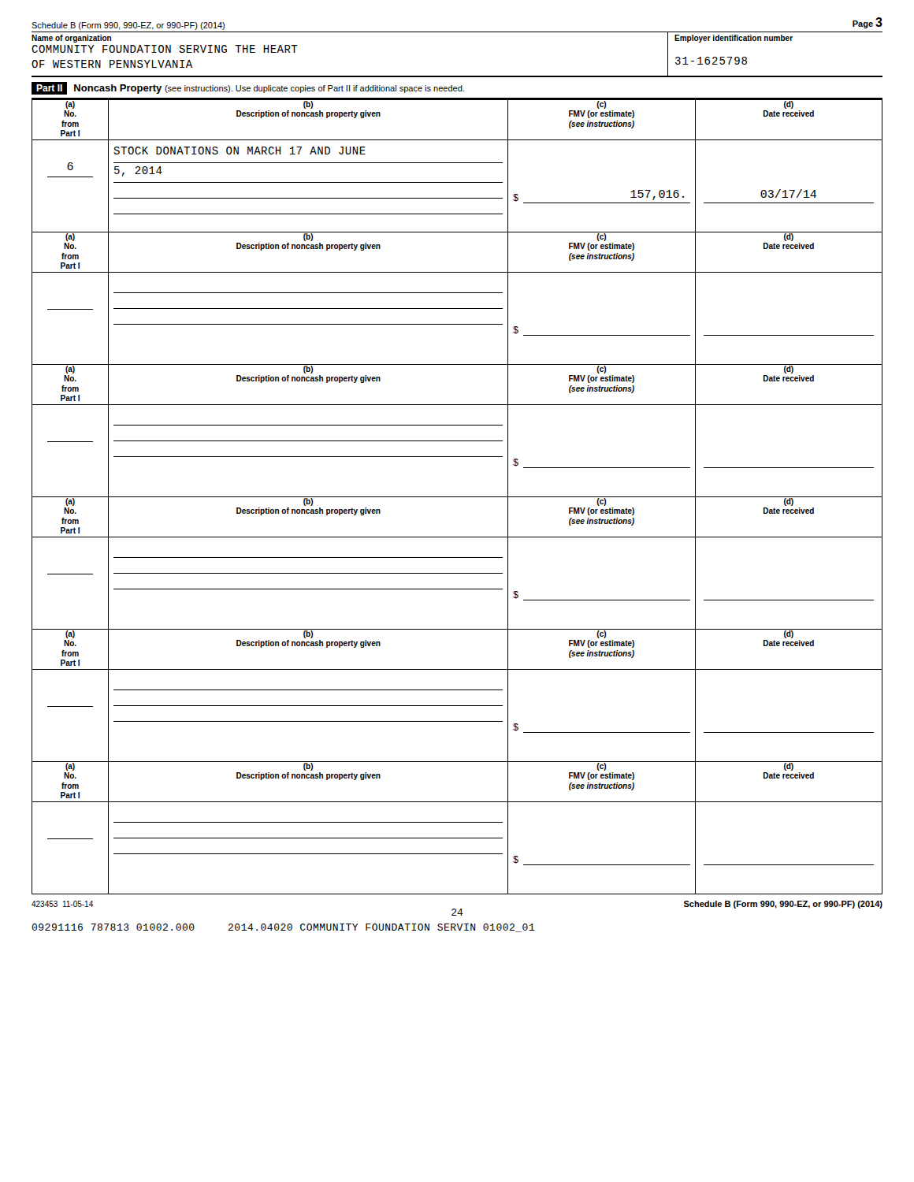Schedule B (Form 990, 990-EZ, or 990-PF) (2014)
Page 3
Name of organization
COMMUNITY FOUNDATION SERVING THE HEART
OF WESTERN PENNSYLVANIA
Employer identification number
31-1625798
Part II
Noncash Property (see instructions). Use duplicate copies of Part II if additional space is needed.
| (a) No. from Part I | (b) Description of noncash property given | (c) FMV (or estimate) (see instructions) | (d) Date received |
| 6 | STOCK DONATIONS ON MARCH 17 AND JUNE 5, 2014 | $ 157,016. | 03/17/14 |
| (a) No. from Part I | (b) Description of noncash property given | (c) FMV (or estimate) (see instructions) | (d) Date received |
| | | $ | |
| (a) No. from Part I | (b) Description of noncash property given | (c) FMV (or estimate) (see instructions) | (d) Date received |
| | | $ | |
| (a) No. from Part I | (b) Description of noncash property given | (c) FMV (or estimate) (see instructions) | (d) Date received |
| | | $ | |
| (a) No. from Part I | (b) Description of noncash property given | (c) FMV (or estimate) (see instructions) | (d) Date received |
| | | $ | |
| (a) No. from Part I | (b) Description of noncash property given | (c) FMV (or estimate) (see instructions) | (d) Date received |
| | | $ | |
423453 11-05-14
Schedule B (Form 990, 990-EZ, or 990-PF) (2014)
24
09291116 787813 01002.000 2014.04020 COMMUNITY FOUNDATION SERVIN 01002_01